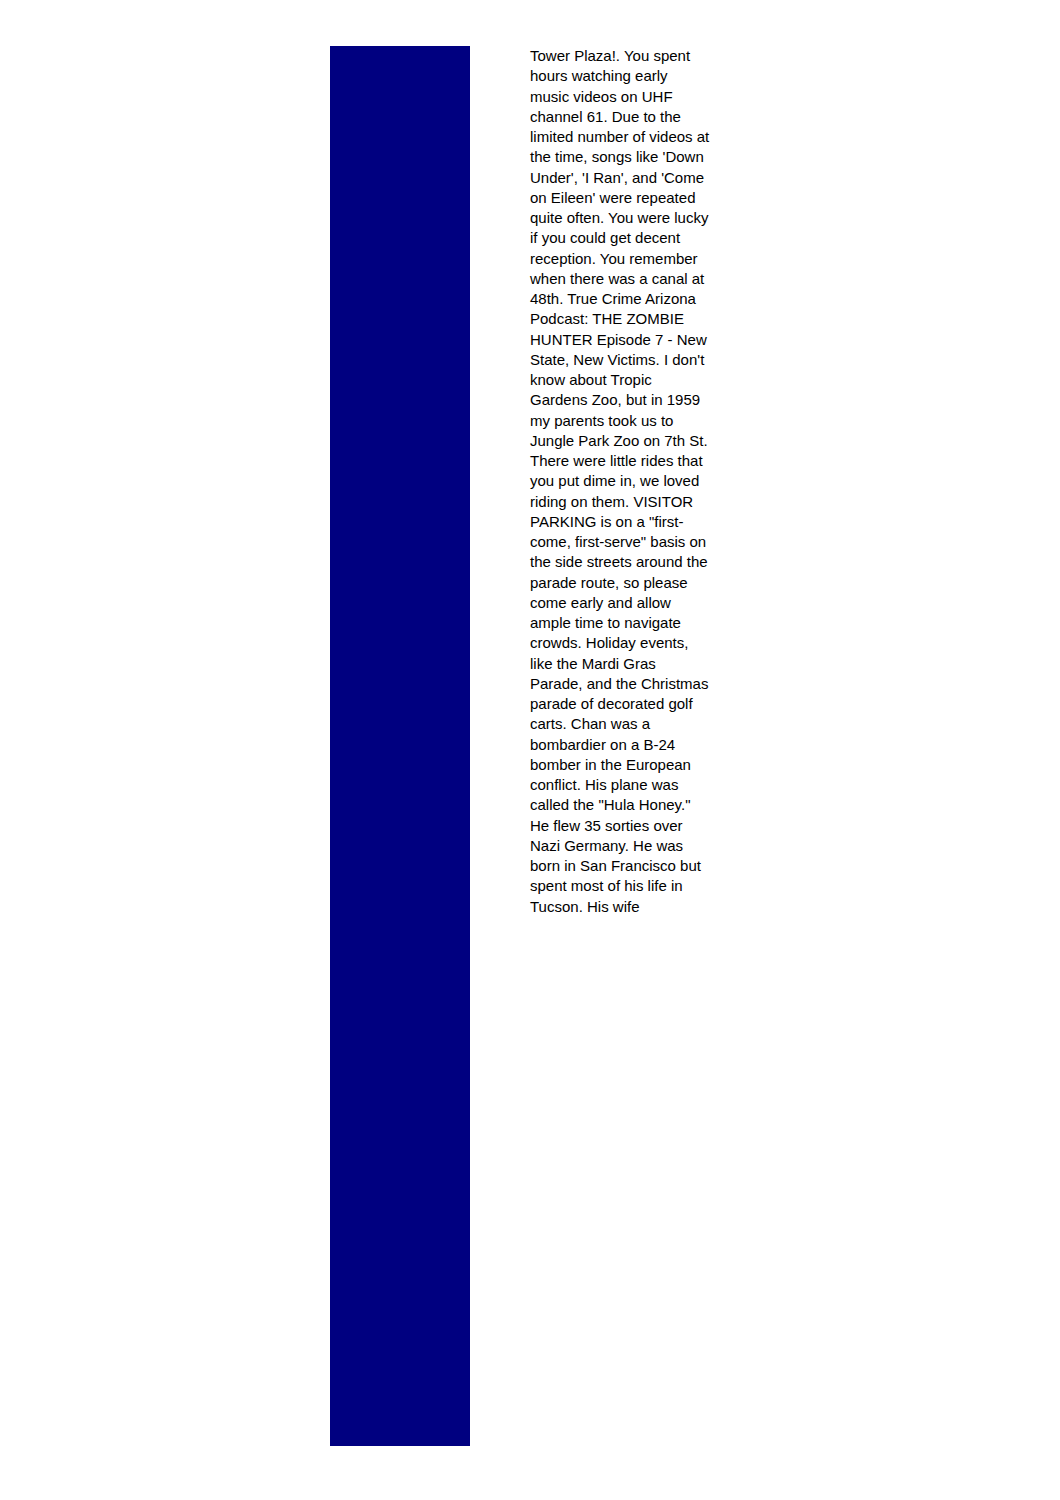Tower Plaza!. You spent hours watching early music videos on UHF channel 61. Due to the limited number of videos at the time, songs like 'Down Under', 'I Ran', and 'Come on Eileen' were repeated quite often. You were lucky if you could get decent reception. You remember when there was a canal at 48th. True Crime Arizona Podcast: THE ZOMBIE HUNTER Episode 7 - New State, New Victims. I don't know about Tropic Gardens Zoo, but in 1959 my parents took us to Jungle Park Zoo on 7th St. There were little rides that you put dime in, we loved riding on them. VISITOR PARKING is on a "first-come, first-serve" basis on the side streets around the parade route, so please come early and allow ample time to navigate crowds. Holiday events, like the Mardi Gras Parade, and the Christmas parade of decorated golf carts. Chan was a bombardier on a B-24 bomber in the European conflict. His plane was called the "Hula Honey." He flew 35 sorties over Nazi Germany. He was born in San Francisco but spent most of his life in Tucson. His wife